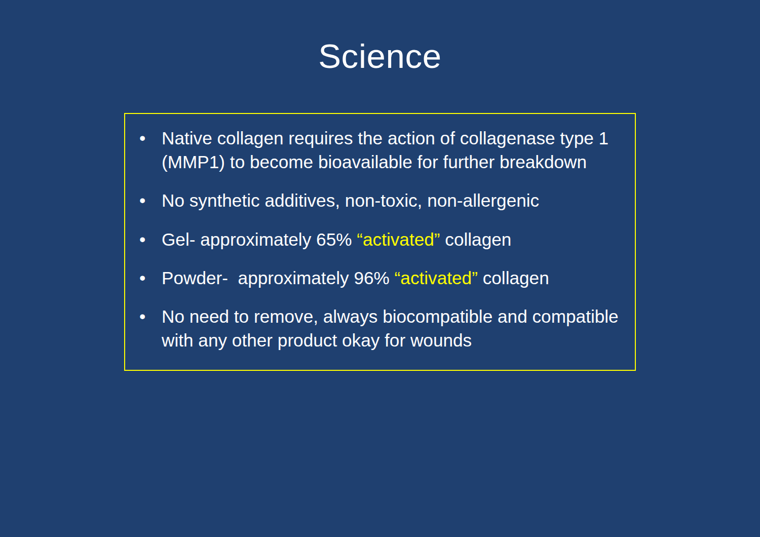Science
Native collagen requires the action of collagenase type 1 (MMP1) to become bioavailable for further breakdown
No synthetic additives, non-toxic, non-allergenic
Gel- approximately 65% “activated” collagen
Powder- approximately 96% “activated” collagen
No need to remove, always biocompatible and compatible with any other product okay for wounds